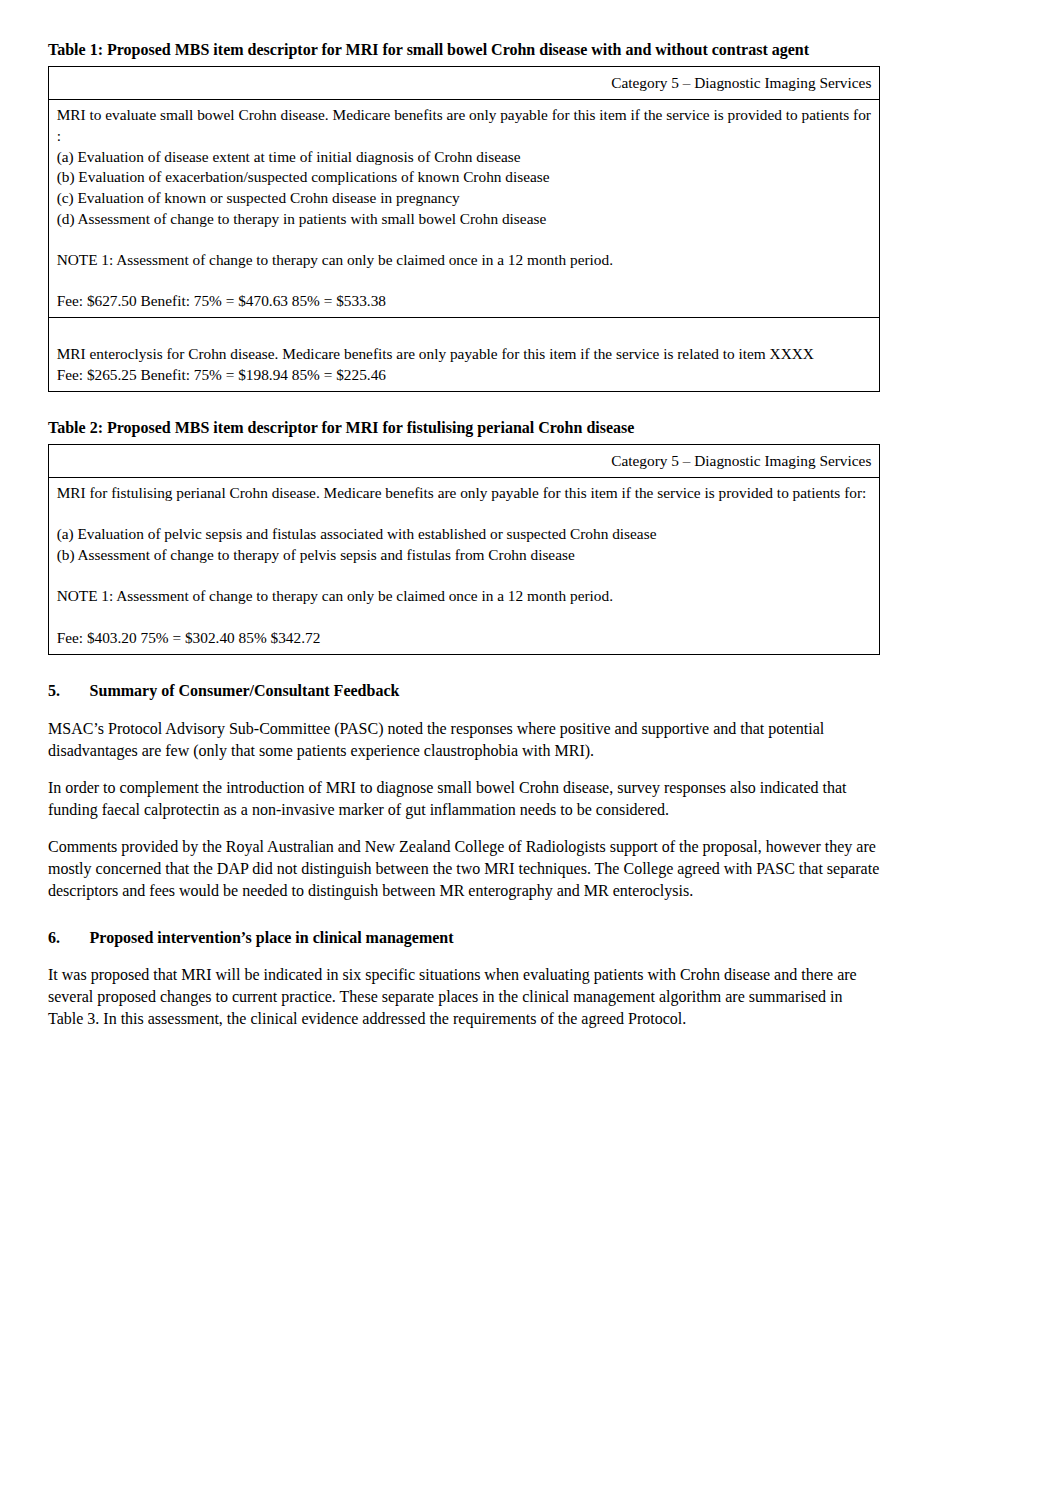Table 1: Proposed MBS item descriptor for MRI for small bowel Crohn disease with and without contrast agent
| Category 5 – Diagnostic Imaging Services |
| MRI to evaluate small bowel Crohn disease. Medicare benefits are only payable for this item if the service is provided to patients for : (a) Evaluation of disease extent at time of initial diagnosis of Crohn disease (b) Evaluation of exacerbation/suspected complications of known Crohn disease (c) Evaluation of known or suspected Crohn disease in pregnancy (d) Assessment of change to therapy in patients with small bowel Crohn disease NOTE 1: Assessment of change to therapy can only be claimed once in a 12 month period. Fee: $627.50 Benefit: 75% = $470.63 85% = $533.38 |
| MRI enteroclysis for Crohn disease. Medicare benefits are only payable for this item if the service is related to item XXXX Fee: $265.25 Benefit: 75% = $198.94 85% = $225.46 |
Table 2: Proposed MBS item descriptor for MRI for fistulising perianal Crohn disease
| Category 5 – Diagnostic Imaging Services |
| MRI for fistulising perianal Crohn disease. Medicare benefits are only payable for this item if the service is provided to patients for: (a) Evaluation of pelvic sepsis and fistulas associated with established or suspected Crohn disease (b) Assessment of change to therapy of pelvis sepsis and fistulas from Crohn disease NOTE 1: Assessment of change to therapy can only be claimed once in a 12 month period. Fee: $403.20 75% = $302.40 85% $342.72 |
5. Summary of Consumer/Consultant Feedback
MSAC’s Protocol Advisory Sub-Committee (PASC) noted the responses where positive and supportive and that potential disadvantages are few (only that some patients experience claustrophobia with MRI).
In order to complement the introduction of MRI to diagnose small bowel Crohn disease, survey responses also indicated that funding faecal calprotectin as a non-invasive marker of gut inflammation needs to be considered.
Comments provided by the Royal Australian and New Zealand College of Radiologists support of the proposal, however they are mostly concerned that the DAP did not distinguish between the two MRI techniques. The College agreed with PASC that separate descriptors and fees would be needed to distinguish between MR enterography and MR enteroclysis.
6. Proposed intervention’s place in clinical management
It was proposed that MRI will be indicated in six specific situations when evaluating patients with Crohn disease and there are several proposed changes to current practice. These separate places in the clinical management algorithm are summarised in Table 3. In this assessment, the clinical evidence addressed the requirements of the agreed Protocol.